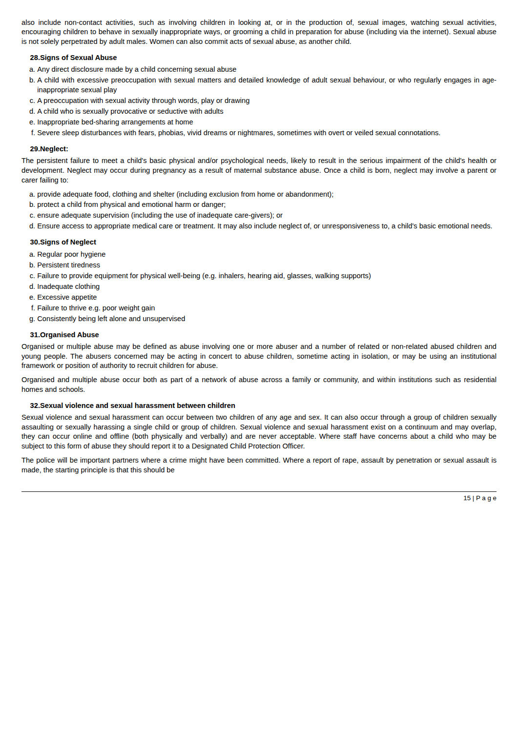also include non-contact activities, such as involving children in looking at, or in the production of, sexual images, watching sexual activities, encouraging children to behave in sexually inappropriate ways, or grooming a child in preparation for abuse (including via the internet). Sexual abuse is not solely perpetrated by adult males. Women can also commit acts of sexual abuse, as another child.
28.Signs of Sexual Abuse
Any direct disclosure made by a child concerning sexual abuse
A child with excessive preoccupation with sexual matters and detailed knowledge of adult sexual behaviour, or who regularly engages in age-inappropriate sexual play
A preoccupation with sexual activity through words, play or drawing
A child who is sexually provocative or seductive with adults
Inappropriate bed-sharing arrangements at home
Severe sleep disturbances with fears, phobias, vivid dreams or nightmares, sometimes with overt or veiled sexual connotations.
29.Neglect:
The persistent failure to meet a child's basic physical and/or psychological needs, likely to result in the serious impairment of the child's health or development. Neglect may occur during pregnancy as a result of maternal substance abuse. Once a child is born, neglect may involve a parent or carer failing to:
provide adequate food, clothing and shelter (including exclusion from home or abandonment);
protect a child from physical and emotional harm or danger;
ensure adequate supervision (including the use of inadequate care-givers); or
Ensure access to appropriate medical care or treatment. It may also include neglect of, or unresponsiveness to, a child's basic emotional needs.
30.Signs of Neglect
Regular poor hygiene
Persistent tiredness
Failure to provide equipment for physical well-being (e.g. inhalers, hearing aid, glasses, walking supports)
Inadequate clothing
Excessive appetite
Failure to thrive e.g. poor weight gain
Consistently being left alone and unsupervised
31.Organised Abuse
Organised or multiple abuse may be defined as abuse involving one or more abuser and a number of related or non-related abused children and young people. The abusers concerned may be acting in concert to abuse children, sometime acting in isolation, or may be using an institutional framework or position of authority to recruit children for abuse.
Organised and multiple abuse occur both as part of a network of abuse across a family or community, and within institutions such as residential homes and schools.
32.Sexual violence and sexual harassment between children
Sexual violence and sexual harassment can occur between two children of any age and sex. It can also occur through a group of children sexually assaulting or sexually harassing a single child or group of children. Sexual violence and sexual harassment exist on a continuum and may overlap, they can occur online and offline (both physically and verbally) and are never acceptable. Where staff have concerns about a child who may be subject to this form of abuse they should report it to a Designated Child Protection Officer.
The police will be important partners where a crime might have been committed. Where a report of rape, assault by penetration or sexual assault is made, the starting principle is that this should be
15 | P a g e